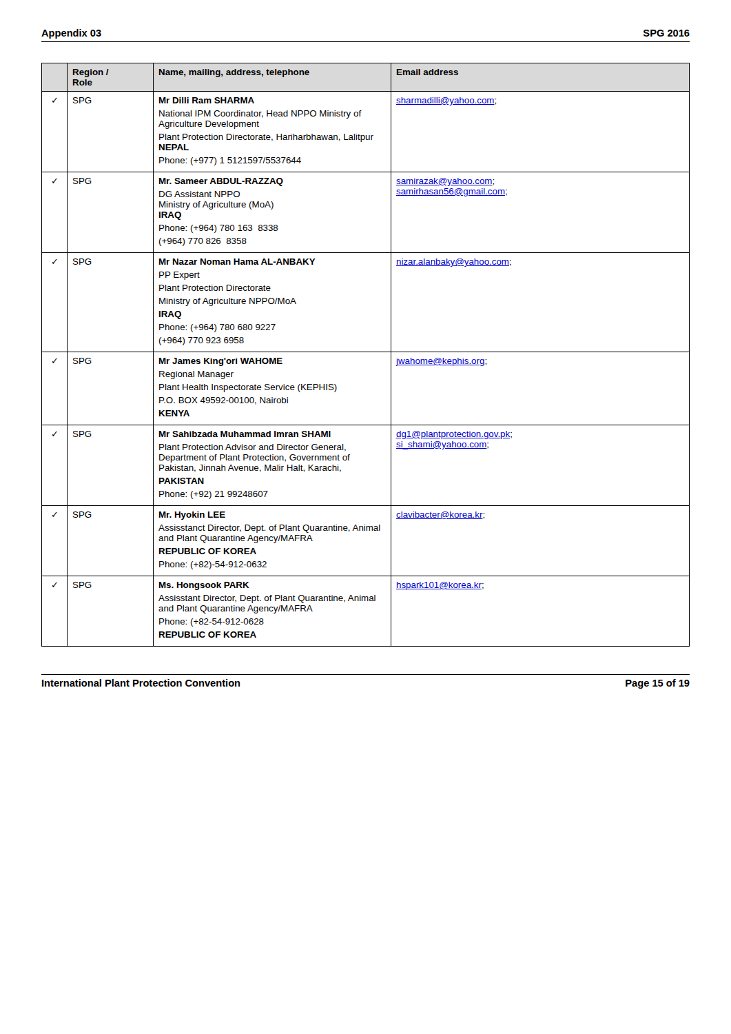Appendix 03 SPG 2016
| | Region / Role | Name, mailing, address, telephone | Email address |
| --- | --- | --- | --- |
| ✓ | SPG | Mr Dilli Ram SHARMA National IPM Coordinator, Head NPPO Ministry of Agriculture Development Plant Protection Directorate, Hariharbhawan, Lalitpur NEPAL Phone: (+977) 1 5121597/5537644 | sharmadilli@yahoo.com ; |
| ✓ | SPG | Mr. Sameer ABDUL-RAZZAQ DG Assistant NPPO Ministry of Agriculture (MoA) IRAQ Phone: (+964) 780 163 8338 (+964) 770 826 8358 | samirazak@yahoo.com ; samirhasan56@gmail.com ; |
| ✓ | SPG | Mr Nazar Noman Hama AL-ANBAKY PP Expert Plant Protection Directorate Ministry of Agriculture NPPO/MoA IRAQ Phone: (+964) 780 680 9227 (+964) 770 923 6958 | nizar.alanbaky@yahoo.com ; |
| ✓ | SPG | Mr James King'ori WAHOME Regional Manager Plant Health Inspectorate Service (KEPHIS) P.O. BOX 49592-00100, Nairobi KENYA | jwahome@kephis.org ; |
| ✓ | SPG | Mr Sahibzada Muhammad Imran SHAMI Plant Protection Advisor and Director General, Department of Plant Protection, Government of Pakistan, Jinnah Avenue, Malir Halt, Karachi, PAKISTAN Phone: (+92) 21 99248607 | dg1@plantprotection.gov.pk ; si_shami@yahoo.com ; |
| ✓ | SPG | Mr. Hyokin LEE Assisstanct Director, Dept. of Plant Quarantine, Animal and Plant Quarantine Agency/MAFRA REPUBLIC OF KOREA Phone: (+82)-54-912-0632 | clavibacter@korea.kr ; |
| ✓ | SPG | Ms. Hongsook PARK Assisstant Director, Dept. of Plant Quarantine, Animal and Plant Quarantine Agency/MAFRA Phone: (+82-54-912-0628 REPUBLIC OF KOREA | hspark101@korea.kr ; |
International Plant Protection Convention Page 15 of 19